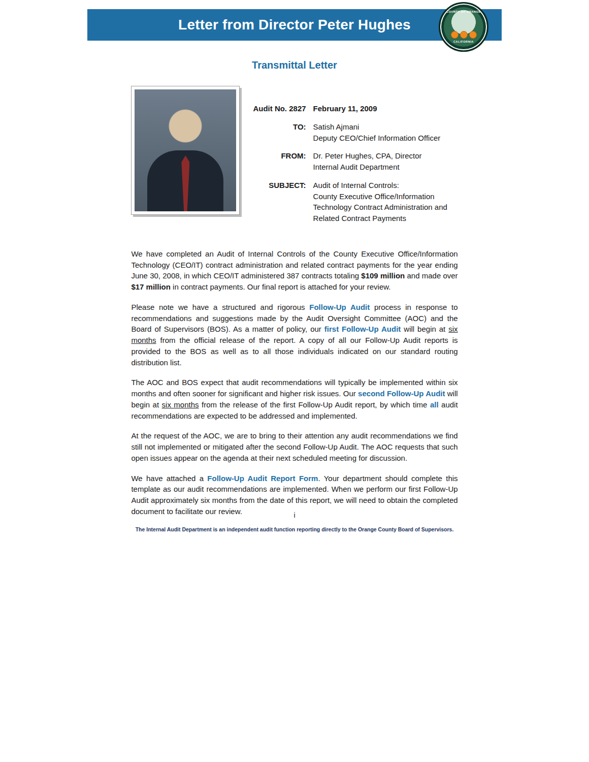Letter from Director Peter Hughes
County of Orange
California
Transmittal Letter
| Audit No. 2827 | February 11, 2009 |
| TO: | Satish Ajmani Deputy CEO/Chief Information Officer |
| FROM: | Dr. Peter Hughes, CPA, Director Internal Audit Department |
| SUBJECT: | Audit of Internal Controls: County Executive Office/Information Technology Contract Administration and Related Contract Payments |
We have completed an Audit of Internal Controls of the County Executive Office/Information Technology (CEO/IT) contract administration and related contract payments for the year ending June 30, 2008, in which CEO/IT administered 387 contracts totaling $109 million and made over $17 million in contract payments. Our final report is attached for your review.
Please note we have a structured and rigorous Follow-Up Audit process in response to recommendations and suggestions made by the Audit Oversight Committee (AOC) and the Board of Supervisors (BOS). As a matter of policy, our first Follow-Up Audit will begin at six months from the official release of the report. A copy of all our Follow-Up Audit reports is provided to the BOS as well as to all those individuals indicated on our standard routing distribution list.
The AOC and BOS expect that audit recommendations will typically be implemented within six months and often sooner for significant and higher risk issues. Our second Follow-Up Audit will begin at six months from the release of the first Follow-Up Audit report, by which time all audit recommendations are expected to be addressed and implemented.
At the request of the AOC, we are to bring to their attention any audit recommendations we find still not implemented or mitigated after the second Follow-Up Audit. The AOC requests that such open issues appear on the agenda at their next scheduled meeting for discussion.
We have attached a Follow-Up Audit Report Form. Your department should complete this template as our audit recommendations are implemented. When we perform our first Follow-Up Audit approximately six months from the date of this report, we will need to obtain the completed document to facilitate our review.
i
The Internal Audit Department is an independent audit function reporting directly to the Orange County Board of Supervisors.